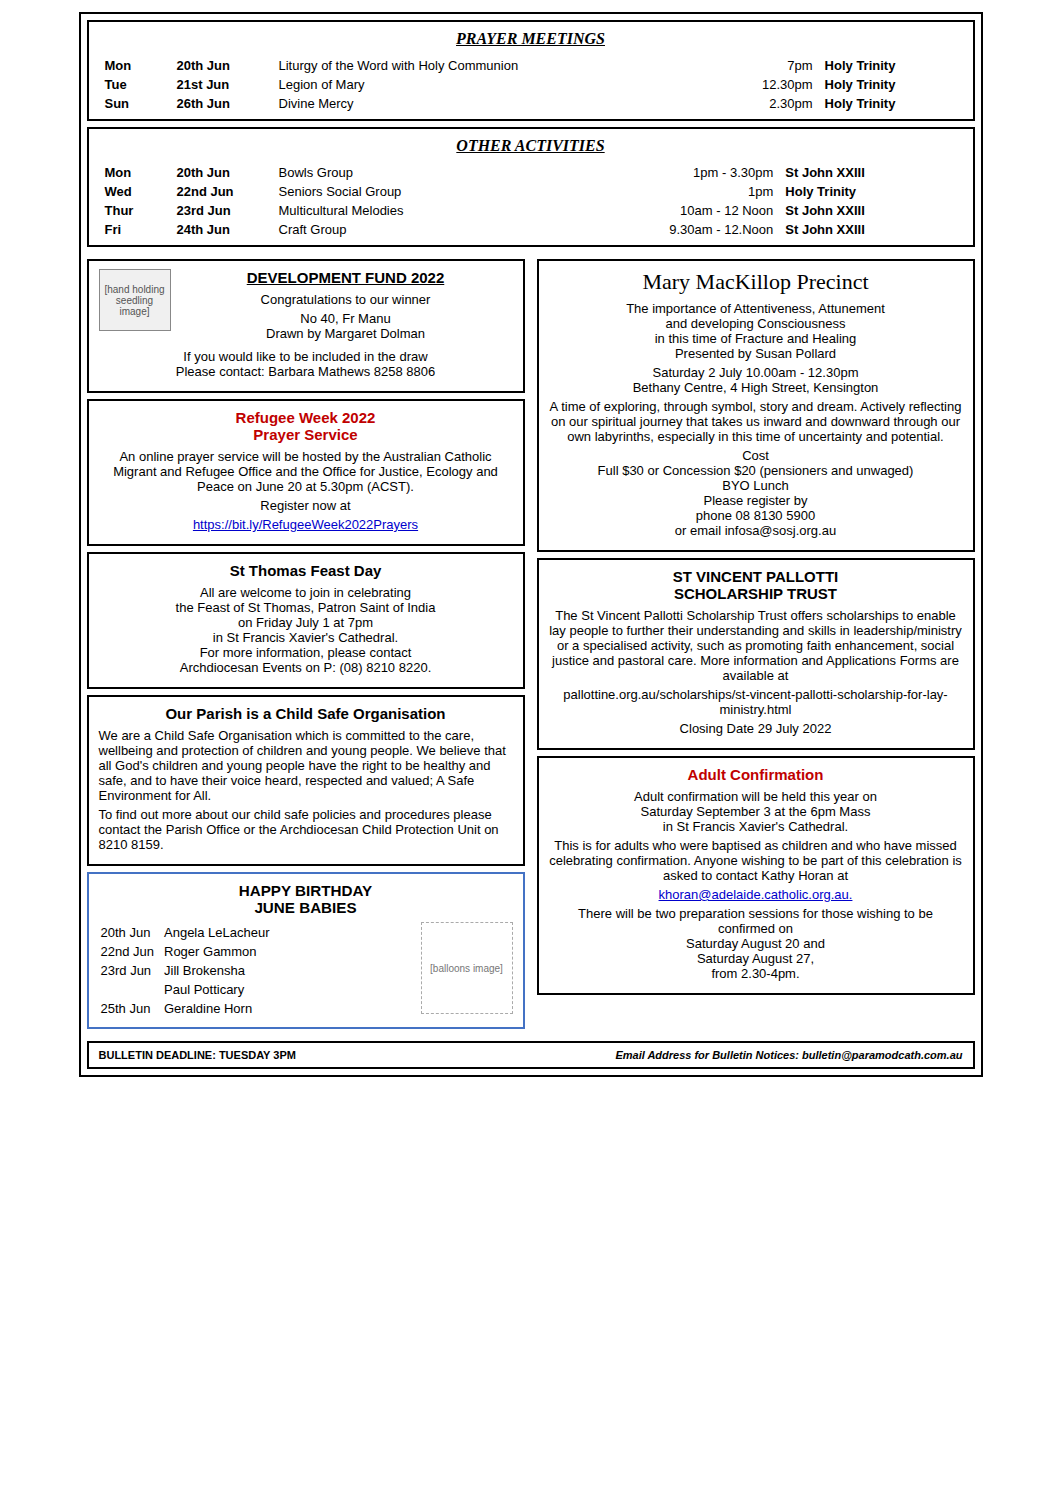PRAYER MEETINGS
| Mon | 20th Jun | Liturgy of the Word with Holy Communion | 7pm | Holy Trinity |
| Tue | 21st Jun | Legion of Mary | 12.30pm | Holy Trinity |
| Sun | 26th Jun | Divine Mercy | 2.30pm | Holy Trinity |
OTHER ACTIVITIES
| Mon | 20th Jun | Bowls Group | 1pm - 3.30pm | St John XXIII |
| Wed | 22nd Jun | Seniors Social Group | 1pm | Holy Trinity |
| Thur | 23rd Jun | Multicultural Melodies | 10am - 12 Noon | St John XXIII |
| Fri | 24th Jun | Craft Group | 9.30am - 12.Noon | St John XXIII |
[hand holding seedling image]
DEVELOPMENT FUND 2022
Congratulations to our winner
No 40, Fr Manu
Drawn by Margaret Dolman
If you would like to be included in the draw
Please contact: Barbara Mathews 8258 8806
Refugee Week 2022
Prayer Service
An online prayer service will be hosted by the Australian Catholic Migrant and Refugee Office and the Office for Justice, Ecology and Peace on June 20 at 5.30pm (ACST).
Register now at
https://bit.ly/RefugeeWeek2022Prayers
St Thomas Feast Day
All are welcome to join in celebrating
the Feast of St Thomas, Patron Saint of India
on Friday July 1 at 7pm
in St Francis Xavier's Cathedral.
For more information, please contact
Archdiocesan Events on P: (08) 8210 8220.
Our Parish is a Child Safe Organisation
We are a Child Safe Organisation which is committed to the care, wellbeing and protection of children and young people. We believe that all God's children and young people have the right to be healthy and safe, and to have their voice heard, respected and valued; A Safe Environment for All.
To find out more about our child safe policies and procedures please contact the Parish Office or the Archdiocesan Child Protection Unit on 8210 8159.
HAPPY BIRTHDAY
JUNE BABIES
| 20th Jun | Angela LeLacheur |
| 22nd Jun | Roger Gammon |
| 23rd Jun | Jill Brokensha |
| | Paul Potticary |
| 25th Jun | Geraldine Horn |
[balloons image]
Mary MacKillop Precinct
The importance of Attentiveness, Attunement
and developing Consciousness
in this time of Fracture and Healing
Presented by Susan Pollard
Saturday 2 July 10.00am - 12.30pm
Bethany Centre, 4 High Street, Kensington
A time of exploring, through symbol, story and dream. Actively reflecting on our spiritual journey that takes us inward and downward through our own labyrinths, especially in this time of uncertainty and potential.
Cost
Full $30 or Concession $20 (pensioners and unwaged)
BYO Lunch
Please register by
phone 08 8130 5900
or email infosa@sosj.org.au
ST VINCENT PALLOTTI
SCHOLARSHIP TRUST
The St Vincent Pallotti Scholarship Trust offers scholarships to enable lay people to further their understanding and skills in leadership/ministry or a specialised activity, such as promoting faith enhancement, social justice and pastoral care. More information and Applications Forms are available at
pallottine.org.au/scholarships/st-vincent-pallotti-scholarship-for-lay-ministry.html
Closing Date 29 July 2022
Adult Confirmation
Adult confirmation will be held this year on
Saturday September 3 at the 6pm Mass
in St Francis Xavier's Cathedral.
This is for adults who were baptised as children and who have missed celebrating confirmation. Anyone wishing to be part of this celebration is asked to contact Kathy Horan at
khoran@adelaide.catholic.org.au.
There will be two preparation sessions for those wishing to be confirmed on
Saturday August 20 and
Saturday August 27,
from 2.30-4pm.
BULLETIN DEADLINE: TUESDAY 3PM Email Address for Bulletin Notices: bulletin@paramodcath.com.au